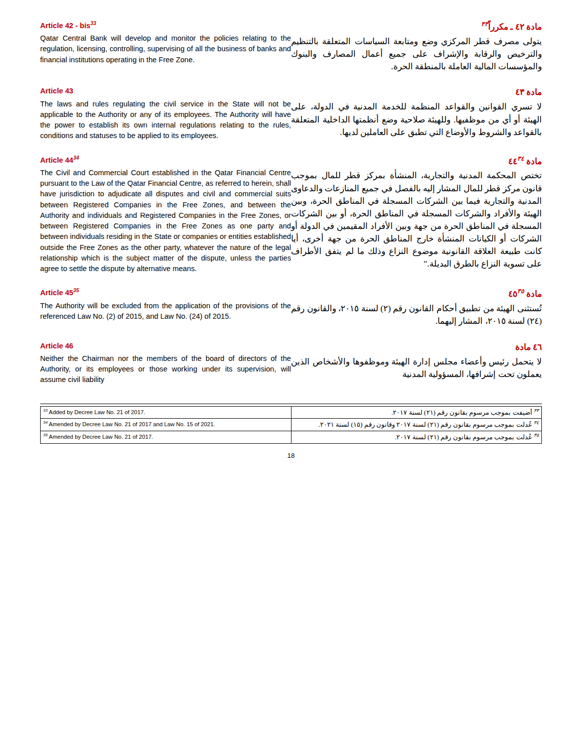| Article 42 - bis 33 Qatar Central Bank will develop and monitor the policies relating to the regulation, licensing, controlling, supervising of all the business of banks and financial institutions operating in the Free Zone. | مادة ٤٢ ـ مكرراً ٣٣ يتولى مصرف قطر المركزي وضع ومتابعة السياسات المتعلقة بالتنظيم والترخيص والرقابة والإشراف على جميع أعمال المصارف والبنوك والمؤسسات المالية العاملة بالمنطقة الحرة. |
| Article 43 The laws and rules regulating the civil service in the State will not be applicable to the Authority or any of its employees. The Authority will have the power to establish its own internal regulations relating to the rules, conditions and statuses to be applied to its employees. | مادة ٤٣ لا تسري القوانين والقواعد المنظمة للخدمة المدنية في الدولة، على الهيئة أو أي من موظفيها. وللهيئة صلاحية وضع أنظمتها الداخلية المتعلقة بالقواعد والشروط والأوضاع التي تطبق على العاملين لديها. |
| Article 44 34 The Civil and Commercial Court established in the Qatar Financial Centre pursuant to the Law of the Qatar Financial Centre, as referred to herein, shall have jurisdiction to adjudicate all disputes and civil and commercial suits between Registered Companies in the Free Zones, and between the Authority and individuals and Registered Companies in the Free Zones, or between Registered Companies in the Free Zones as one party and between individuals residing in the State or companies or entities established outside the Free Zones as the other party, whatever the nature of the legal relationship which is the subject matter of the dispute, unless the parties agree to settle the dispute by alternative means. | مادة ٤٤ ٣٤ تختص المحكمة المدنية والتجارية، المنشأة بمركز قطر للمال بموجب قانون مركز قطر للمال المشار إليه بالفصل في جميع المنازعات والدعاوى المدنية والتجارية فيما بين الشركات المسجلة في المناطق الحرة، وبين الهيئة والأفراد والشركات المسجلة في المناطق الحرة، أو بين الشركات المسجلة في المناطق الحرة من جهة وبين الأفراد المقيمين في الدولة أو الشركات أو الكيانات المنشأة خارج المناطق الحرة من جهة أخرى، أيا كانت طبيعة العلاقة القانونية موضوع النزاع وذلك ما لم يتفق الأطراف على تسوية النزاع بالطرق البديلة." |
| Article 45 35 The Authority will be excluded from the application of the provisions of the referenced Law No. (2) of 2015, and Law No. (24) of 2015. | مادة ٤٥ ٣٥ تُستثنى الهيئة من تطبيق أحكام القانون رقم (٢) لسنة ٢٠١٥، والقانون رقم (٢٤) لسنة ٢٠١٥، المشار إليهما. |
| Article 46 Neither the Chairman nor the members of the board of directors of the Authority, or its employees or those working under its supervision, will assume civil liability | ٤٦ مادة لا يتحمل رئيس وأعضاء مجلس إدارة الهيئة وموظفوها والأشخاص الذين يعملون تحت إشرافها، المسؤولية المدنية |
| 33 Added by Decree Law No. 21 of 2017. | ٣٣ أضيفت بموجب مرسوم بقانون رقم (٢١) لسنة ٢٠١٧. |
| 34 Amended by Decree Law No. 21 of 2017 and Law No. 15 of 2021. | ٣٤ عُدلت بموجب مرسوم بقانون رقم (٢١) لسنة ٢٠١٧ وقانون رقم (١٥) لسنة ٢٠٢١. |
| 35 Amended by Decree Law No. 21 of 2017. | ٣٥ عُدلت بموجب مرسوم بقانون رقم (٢١) لسنة ٢٠١٧. |
18